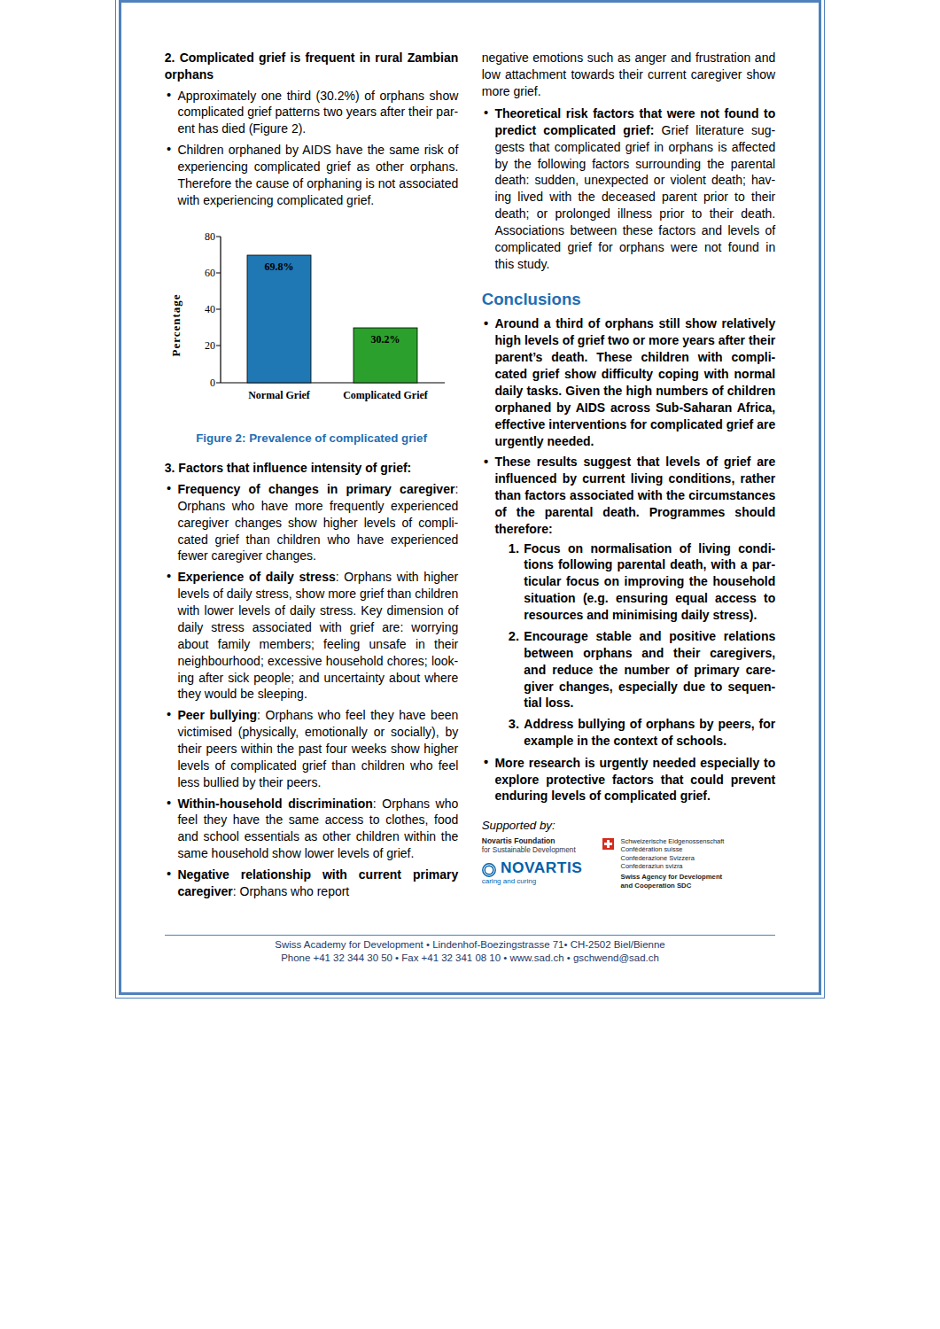2. Complicated grief is frequent in rural Zambian orphans
Approximately one third (30.2%) of orphans show complicated grief patterns two years after their parent has died (Figure 2).
Children orphaned by AIDS have the same risk of experiencing complicated grief as other orphans. Therefore the cause of orphaning is not associated with experiencing complicated grief.
Percentage 80 60 40 20 0 69.8% 30.2% Normal Grief Complicated Grief
Figure 2: Prevalence of complicated grief
3. Factors that influence intensity of grief:
Frequency of changes in primary caregiver: Orphans who have more frequently experienced caregiver changes show higher levels of complicated grief than children who have experienced fewer caregiver changes.
Experience of daily stress: Orphans with higher levels of daily stress, show more grief than children with lower levels of daily stress. Key dimension of daily stress associated with grief are: worrying about family members; feeling unsafe in their neighbourhood; excessive household chores; looking after sick people; and uncertainty about where they would be sleeping.
Peer bullying: Orphans who feel they have been victimised (physically, emotionally or socially), by their peers within the past four weeks show higher levels of complicated grief than children who feel less bullied by their peers.
Within-household discrimination: Orphans who feel they have the same access to clothes, food and school essentials as other children within the same household show lower levels of grief.
Negative relationship with current primary caregiver: Orphans who report
negative emotions such as anger and frustration and low attachment towards their current caregiver show more grief.
Theoretical risk factors that were not found to predict complicated grief: Grief literature suggests that complicated grief in orphans is affected by the following factors surrounding the parental death: sudden, unexpected or violent death; having lived with the deceased parent prior to their death; or prolonged illness prior to their death. Associations between these factors and levels of complicated grief for orphans were not found in this study.
Conclusions
Around a third of orphans still show relatively high levels of grief two or more years after their parent’s death. These children with complicated grief show difficulty coping with normal daily tasks. Given the high numbers of children orphaned by AIDS across Sub-Saharan Africa, effective interventions for complicated grief are urgently needed.
These results suggest that levels of grief are influenced by current living conditions, rather than factors associated with the circumstances of the parental death. Programmes should therefore:
Focus on normalisation of living conditions following parental death, with a particular focus on improving the household situation (e.g. ensuring equal access to resources and minimising daily stress).
Encourage stable and positive relations between orphans and their caregivers, and reduce the number of primary caregiver changes, especially due to sequential loss.
Address bullying of orphans by peers, for example in the context of schools.
More research is urgently needed especially to explore protective factors that could prevent enduring levels of complicated grief.
Supported by:
Novartis Foundation
for Sustainable Development
NOVARTIS caring and curing
Schweizerische Eidgenossenschaft
Confédération suisse
Confederazione Svizzera
Confederaziun svizra Swiss Agency for Development
and Cooperation SDC
Swiss Academy for Development • Lindenhof-Boezingstrasse 71• CH-2502 Biel/Bienne
Phone +41 32 344 30 50 • Fax +41 32 341 08 10 • www.sad.ch • gschwend@sad.ch